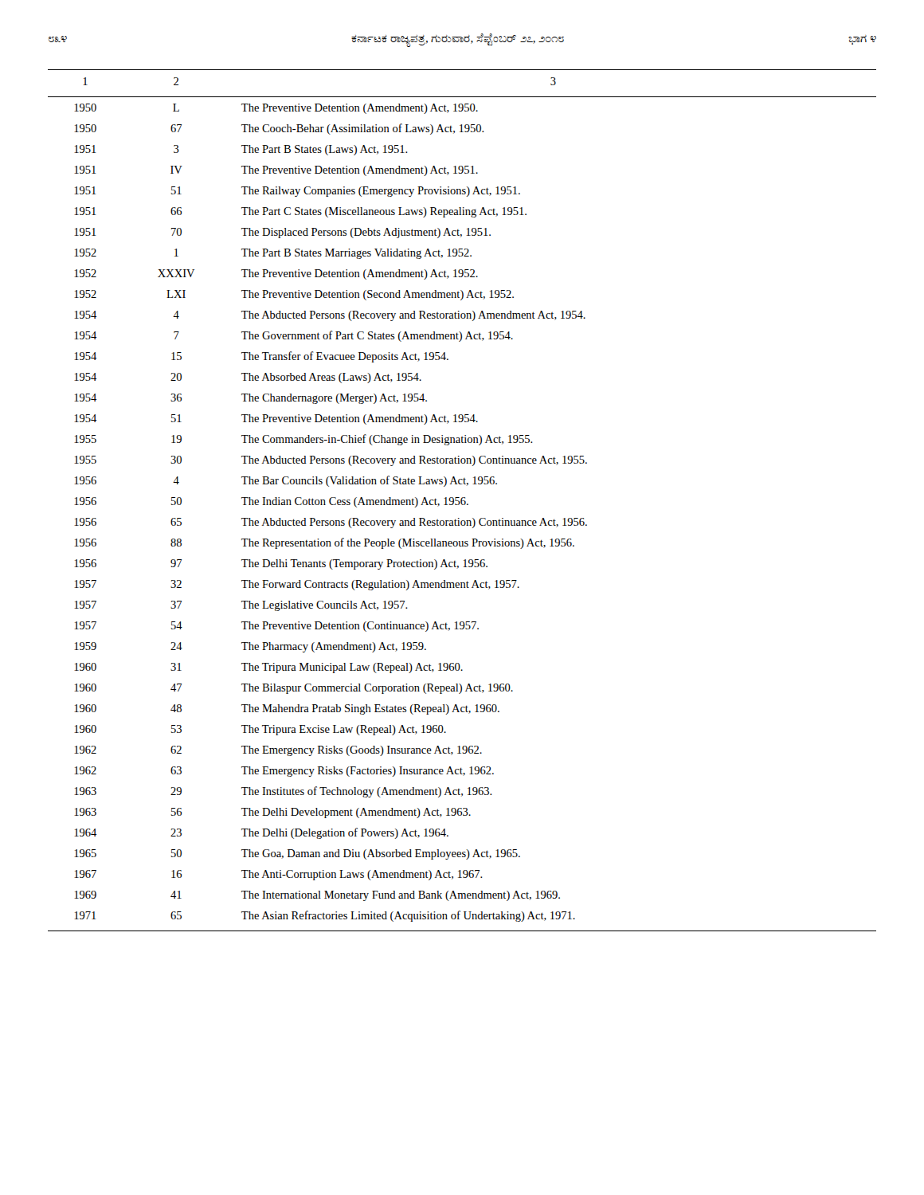೮೩೪
ಕರ್ನಾಟಕ ರಾಜ್ಯಪತ್ರ, ಗುರುವಾರ, ಸೆಪ್ಟೆಂಬರ್ ೨೭, ೨೦೧೮
ಭಾಗ ೪
| 1 | 2 | 3 |
| --- | --- | --- |
| 1950 | L | The Preventive Detention (Amendment) Act, 1950. |
| 1950 | 67 | The Cooch-Behar (Assimilation of Laws) Act, 1950. |
| 1951 | 3 | The Part B States (Laws) Act, 1951. |
| 1951 | IV | The Preventive Detention (Amendment) Act, 1951. |
| 1951 | 51 | The Railway Companies (Emergency Provisions) Act, 1951. |
| 1951 | 66 | The Part C States (Miscellaneous Laws) Repealing Act, 1951. |
| 1951 | 70 | The Displaced Persons (Debts Adjustment) Act, 1951. |
| 1952 | 1 | The Part B States Marriages Validating Act, 1952. |
| 1952 | XXXIV | The Preventive Detention (Amendment) Act, 1952. |
| 1952 | LXI | The Preventive Detention (Second Amendment) Act, 1952. |
| 1954 | 4 | The Abducted Persons (Recovery and Restoration) Amendment Act, 1954. |
| 1954 | 7 | The Government of Part C States (Amendment) Act, 1954. |
| 1954 | 15 | The Transfer of Evacuee Deposits Act, 1954. |
| 1954 | 20 | The Absorbed Areas (Laws) Act, 1954. |
| 1954 | 36 | The Chandernagore (Merger) Act, 1954. |
| 1954 | 51 | The Preventive Detention (Amendment) Act, 1954. |
| 1955 | 19 | The Commanders-in-Chief (Change in Designation) Act, 1955. |
| 1955 | 30 | The Abducted Persons (Recovery and Restoration) Continuance Act, 1955. |
| 1956 | 4 | The Bar Councils (Validation of State Laws) Act, 1956. |
| 1956 | 50 | The Indian Cotton Cess (Amendment) Act, 1956. |
| 1956 | 65 | The Abducted Persons (Recovery and Restoration) Continuance Act, 1956. |
| 1956 | 88 | The Representation of the People (Miscellaneous Provisions) Act, 1956. |
| 1956 | 97 | The Delhi Tenants (Temporary Protection) Act, 1956. |
| 1957 | 32 | The Forward Contracts (Regulation) Amendment Act, 1957. |
| 1957 | 37 | The Legislative Councils Act, 1957. |
| 1957 | 54 | The Preventive Detention (Continuance) Act, 1957. |
| 1959 | 24 | The Pharmacy (Amendment) Act, 1959. |
| 1960 | 31 | The Tripura Municipal Law (Repeal) Act, 1960. |
| 1960 | 47 | The Bilaspur Commercial Corporation (Repeal) Act, 1960. |
| 1960 | 48 | The Mahendra Pratab Singh Estates (Repeal) Act, 1960. |
| 1960 | 53 | The Tripura Excise Law (Repeal) Act, 1960. |
| 1962 | 62 | The Emergency Risks (Goods) Insurance Act, 1962. |
| 1962 | 63 | The Emergency Risks (Factories) Insurance Act, 1962. |
| 1963 | 29 | The Institutes of Technology (Amendment) Act, 1963. |
| 1963 | 56 | The Delhi Development (Amendment) Act, 1963. |
| 1964 | 23 | The Delhi (Delegation of Powers) Act, 1964. |
| 1965 | 50 | The Goa, Daman and Diu (Absorbed Employees) Act, 1965. |
| 1967 | 16 | The Anti-Corruption Laws (Amendment) Act, 1967. |
| 1969 | 41 | The International Monetary Fund and Bank (Amendment) Act, 1969. |
| 1971 | 65 | The Asian Refractories Limited (Acquisition of Undertaking) Act, 1971. |